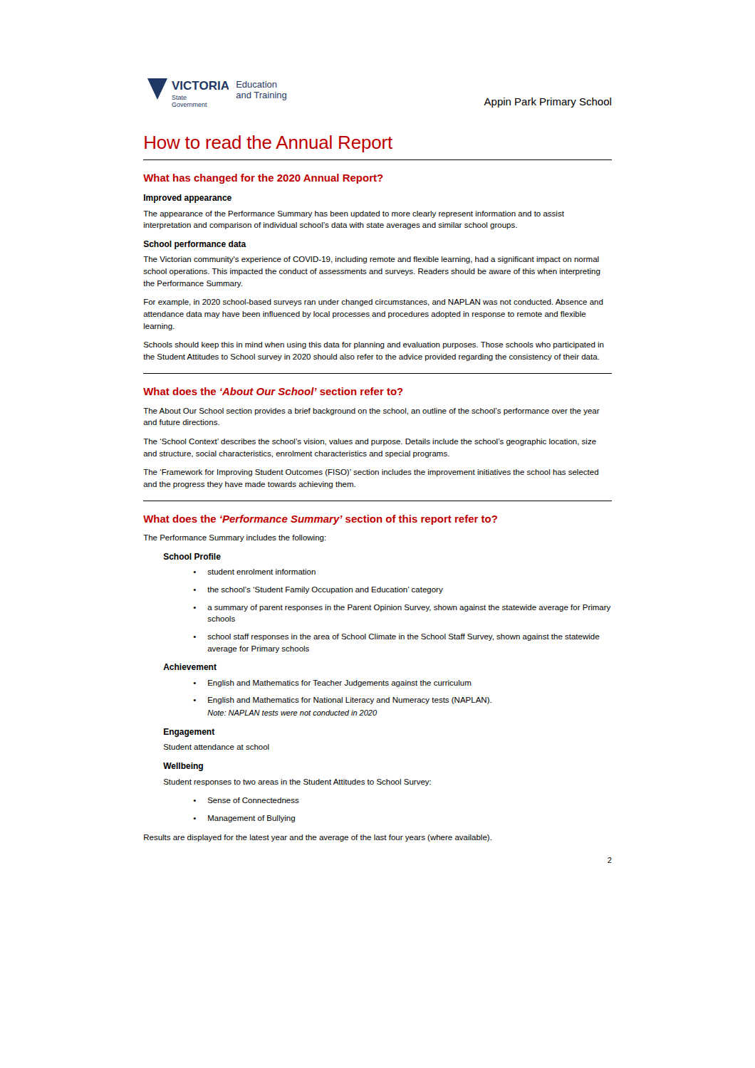VICTORIA State Government
Education
and Training
Appin Park Primary School
How to read the Annual Report
What has changed for the 2020 Annual Report?
Improved appearance
The appearance of the Performance Summary has been updated to more clearly represent information and to assist interpretation and comparison of individual school’s data with state averages and similar school groups.
School performance data
The Victorian community's experience of COVID-19, including remote and flexible learning, had a significant impact on normal school operations. This impacted the conduct of assessments and surveys. Readers should be aware of this when interpreting the Performance Summary.
For example, in 2020 school-based surveys ran under changed circumstances, and NAPLAN was not conducted. Absence and attendance data may have been influenced by local processes and procedures adopted in response to remote and flexible learning.
Schools should keep this in mind when using this data for planning and evaluation purposes. Those schools who participated in the Student Attitudes to School survey in 2020 should also refer to the advice provided regarding the consistency of their data.
What does the ‘About Our School’ section refer to?
The About Our School section provides a brief background on the school, an outline of the school’s performance over the year and future directions.
The ‘School Context’ describes the school’s vision, values and purpose. Details include the school’s geographic location, size and structure, social characteristics, enrolment characteristics and special programs.
The ‘Framework for Improving Student Outcomes (FISO)’ section includes the improvement initiatives the school has selected and the progress they have made towards achieving them.
What does the ‘Performance Summary’ section of this report refer to?
The Performance Summary includes the following:
School Profile
student enrolment information
the school’s ‘Student Family Occupation and Education’ category
a summary of parent responses in the Parent Opinion Survey, shown against the statewide average for Primary schools
school staff responses in the area of School Climate in the School Staff Survey, shown against the statewide average for Primary schools
Achievement
English and Mathematics for Teacher Judgements against the curriculum
English and Mathematics for National Literacy and Numeracy tests (NAPLAN).
Note: NAPLAN tests were not conducted in 2020
Engagement
Student attendance at school
Wellbeing
Student responses to two areas in the Student Attitudes to School Survey:
Sense of Connectedness
Management of Bullying
Results are displayed for the latest year and the average of the last four years (where available).
2